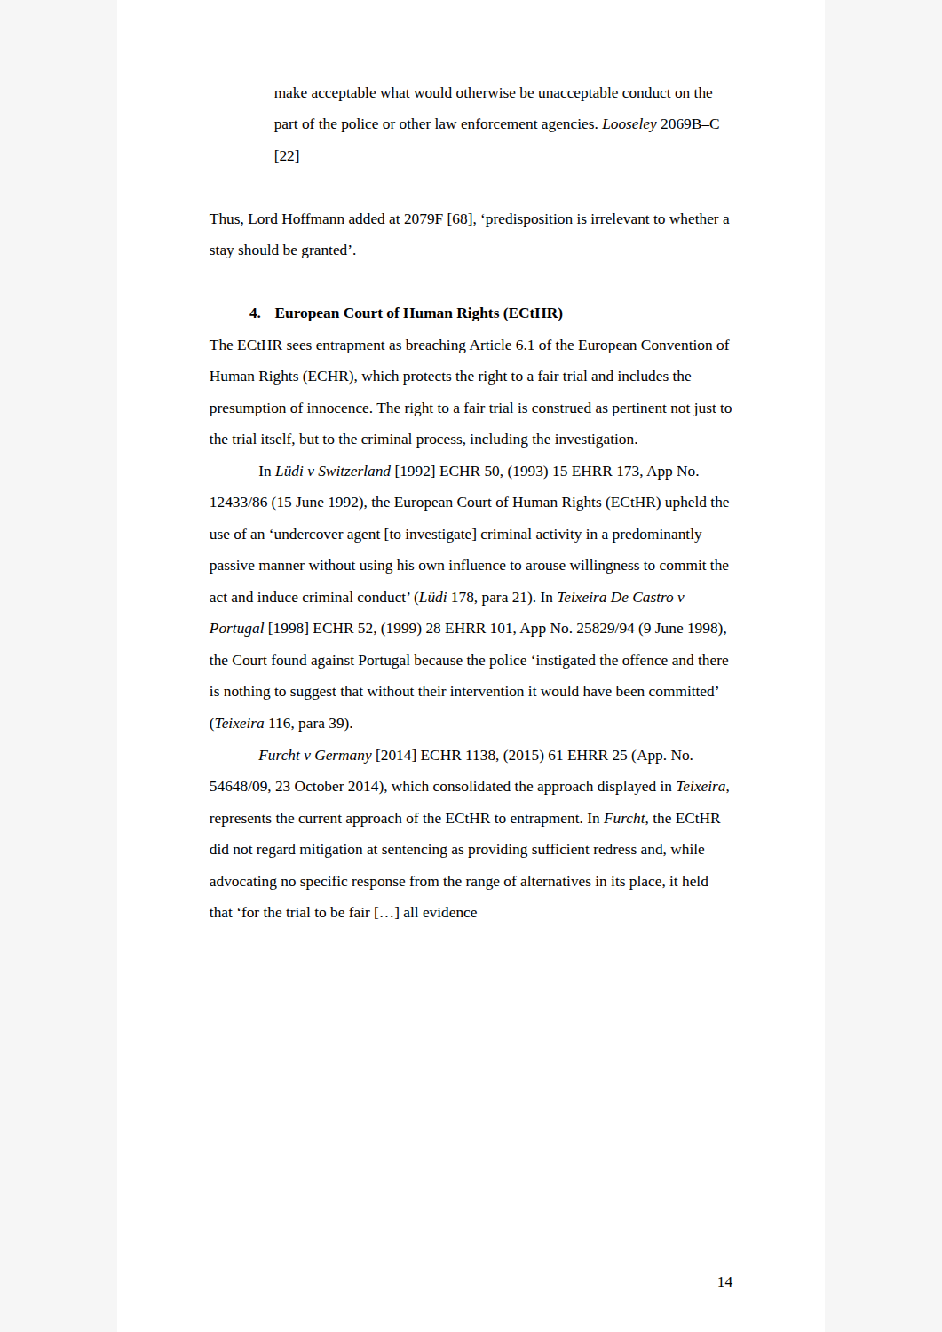make acceptable what would otherwise be unacceptable conduct on the part of the police or other law enforcement agencies. Looseley 2069B–C [22]
Thus, Lord Hoffmann added at 2079F [68], ‘predisposition is irrelevant to whether a stay should be granted’.
4.
European Court of Human Rights (ECtHR)
The ECtHR sees entrapment as breaching Article 6.1 of the European Convention of Human Rights (ECHR), which protects the right to a fair trial and includes the presumption of innocence. The right to a fair trial is construed as pertinent not just to the trial itself, but to the criminal process, including the investigation.
In Lüdi v Switzerland [1992] ECHR 50, (1993) 15 EHRR 173, App No. 12433/86 (15 June 1992), the European Court of Human Rights (ECtHR) upheld the use of an ‘undercover agent [to investigate] criminal activity in a predominantly passive manner without using his own influence to arouse willingness to commit the act and induce criminal conduct’ (Lüdi 178, para 21). In Teixeira De Castro v Portugal [1998] ECHR 52, (1999) 28 EHRR 101, App No. 25829/94 (9 June 1998), the Court found against Portugal because the police ‘instigated the offence and there is nothing to suggest that without their intervention it would have been committed’ (Teixeira 116, para 39).
Furcht v Germany [2014] ECHR 1138, (2015) 61 EHRR 25 (App. No. 54648/09, 23 October 2014), which consolidated the approach displayed in Teixeira, represents the current approach of the ECtHR to entrapment. In Furcht, the ECtHR did not regard mitigation at sentencing as providing sufficient redress and, while advocating no specific response from the range of alternatives in its place, it held that ‘for the trial to be fair […] all evidence
14